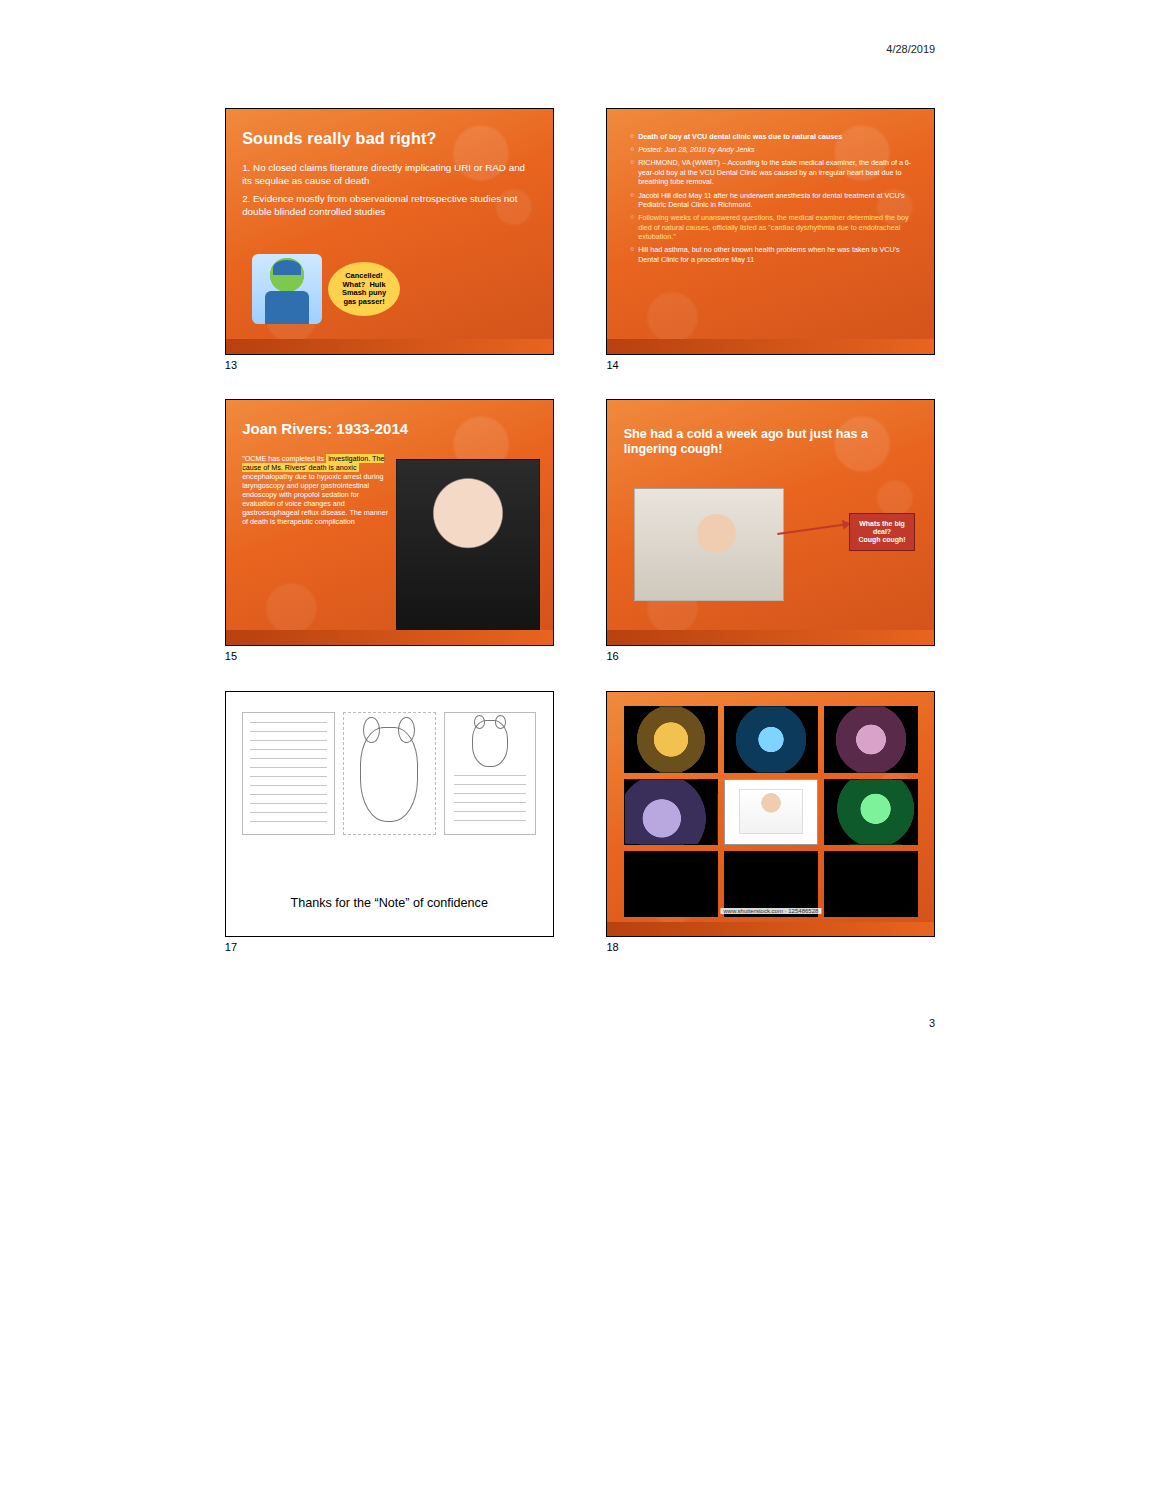4/28/2019
Sounds really bad right?
1. No closed claims literature directly implicating URI or RAD and its sequlae as cause of death
2. Evidence mostly from observational retrospective studies not double blinded controlled studies
Cancelled!
What? Hulk
Smash puny
gas passer!
13
Death of boy at VCU dental clinic was due to natural causes
Posted: Jun 28, 2010 by Andy Jenks
RICHMOND, VA (WWBT) – According to the state medical examiner, the death of a 6-year-old boy at the VCU Dental Clinic was caused by an irregular heart beat due to breathing tube removal.
Jacobi Hill died May 11 after he underwent anesthesia for dental treatment at VCU's Pediatric Dental Clinic in Richmond.
Following weeks of unanswered questions, the medical examiner determined the boy died of natural causes, officially listed as "cardiac dysrhythmia due to endotracheal extubation."
Hill had asthma, but no other known health problems when he was taken to VCU's Dental Clinic for a procedure May 11
14
Joan Rivers: 1933-2014
"OCME has completed its investigation. The cause of Ms. Rivers' death is anoxic encephalopathy due to hypoxic arrest during laryngoscopy and upper gastrointestinal endoscopy with propofol sedation for evaluation of voice changes and gastroesophageal reflux disease. The manner of death is therapeutic complication
15
She had a cold a week ago but just has a lingering cough!
Whats the big
deal?
Cough cough!
16
Thanks for the “Note” of confidence
17
www.shutterstock.com · 125486528
18
3